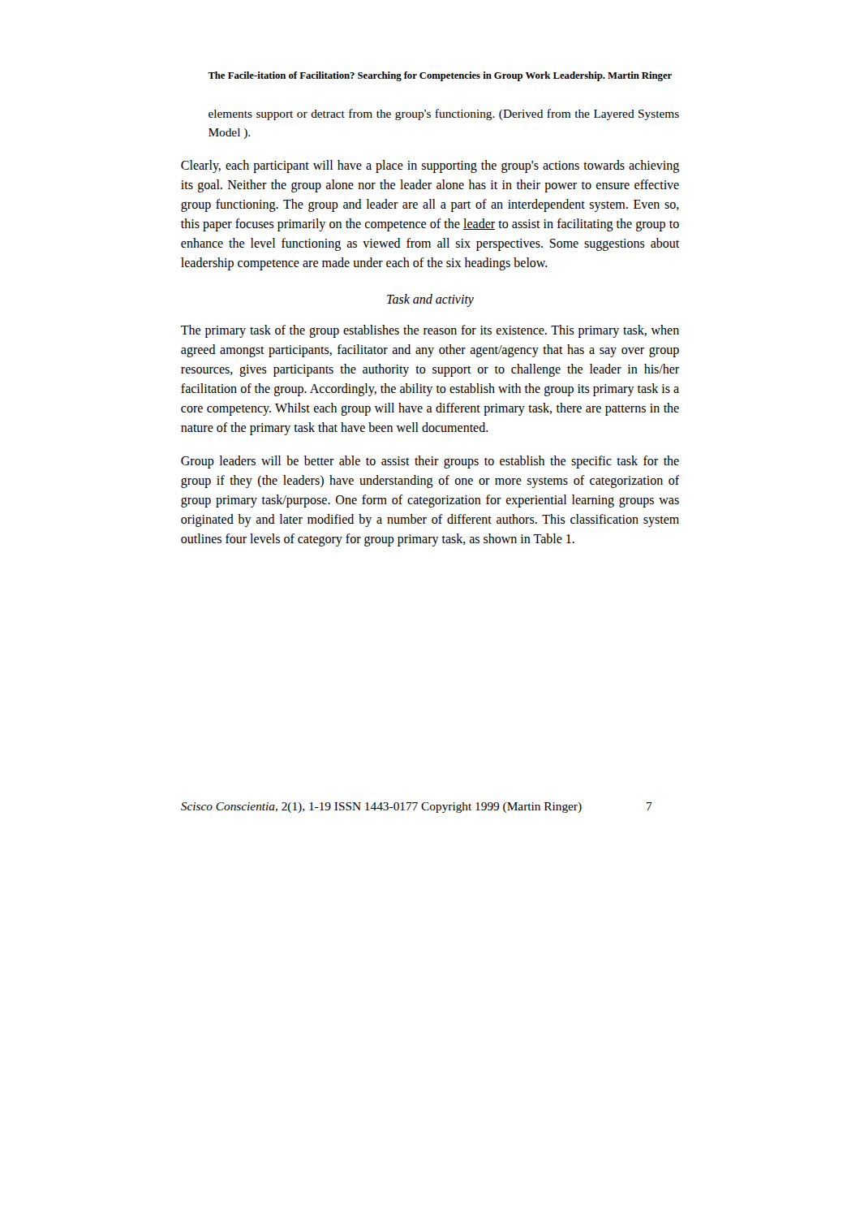The Facile-itation of Facilitation? Searching for Competencies in Group Work Leadership. Martin Ringer
elements support or detract from the group's functioning. (Derived from the Layered Systems Model ).
Clearly, each participant will have a place in supporting the group's actions towards achieving its goal. Neither the group alone nor the leader alone has it in their power to ensure effective group functioning. The group and leader are all a part of an interdependent system. Even so, this paper focuses primarily on the competence of the leader to assist in facilitating the group to enhance the level functioning as viewed from all six perspectives. Some suggestions about leadership competence are made under each of the six headings below.
Task and activity
The primary task of the group establishes the reason for its existence. This primary task, when agreed amongst participants, facilitator and any other agent/agency that has a say over group resources, gives participants the authority to support or to challenge the leader in his/her facilitation of the group. Accordingly, the ability to establish with the group its primary task is a core competency. Whilst each group will have a different primary task, there are patterns in the nature of the primary task that have been well documented.
Group leaders will be better able to assist their groups to establish the specific task for the group if they (the leaders) have understanding of one or more systems of categorization of group primary task/purpose. One form of categorization for experiential learning groups was originated by and later modified by a number of different authors. This classification system outlines four levels of category for group primary task, as shown in Table 1.
7 Scisco Conscientia, 2(1), 1-19 ISSN 1443-0177 Copyright 1999 (Martin Ringer)